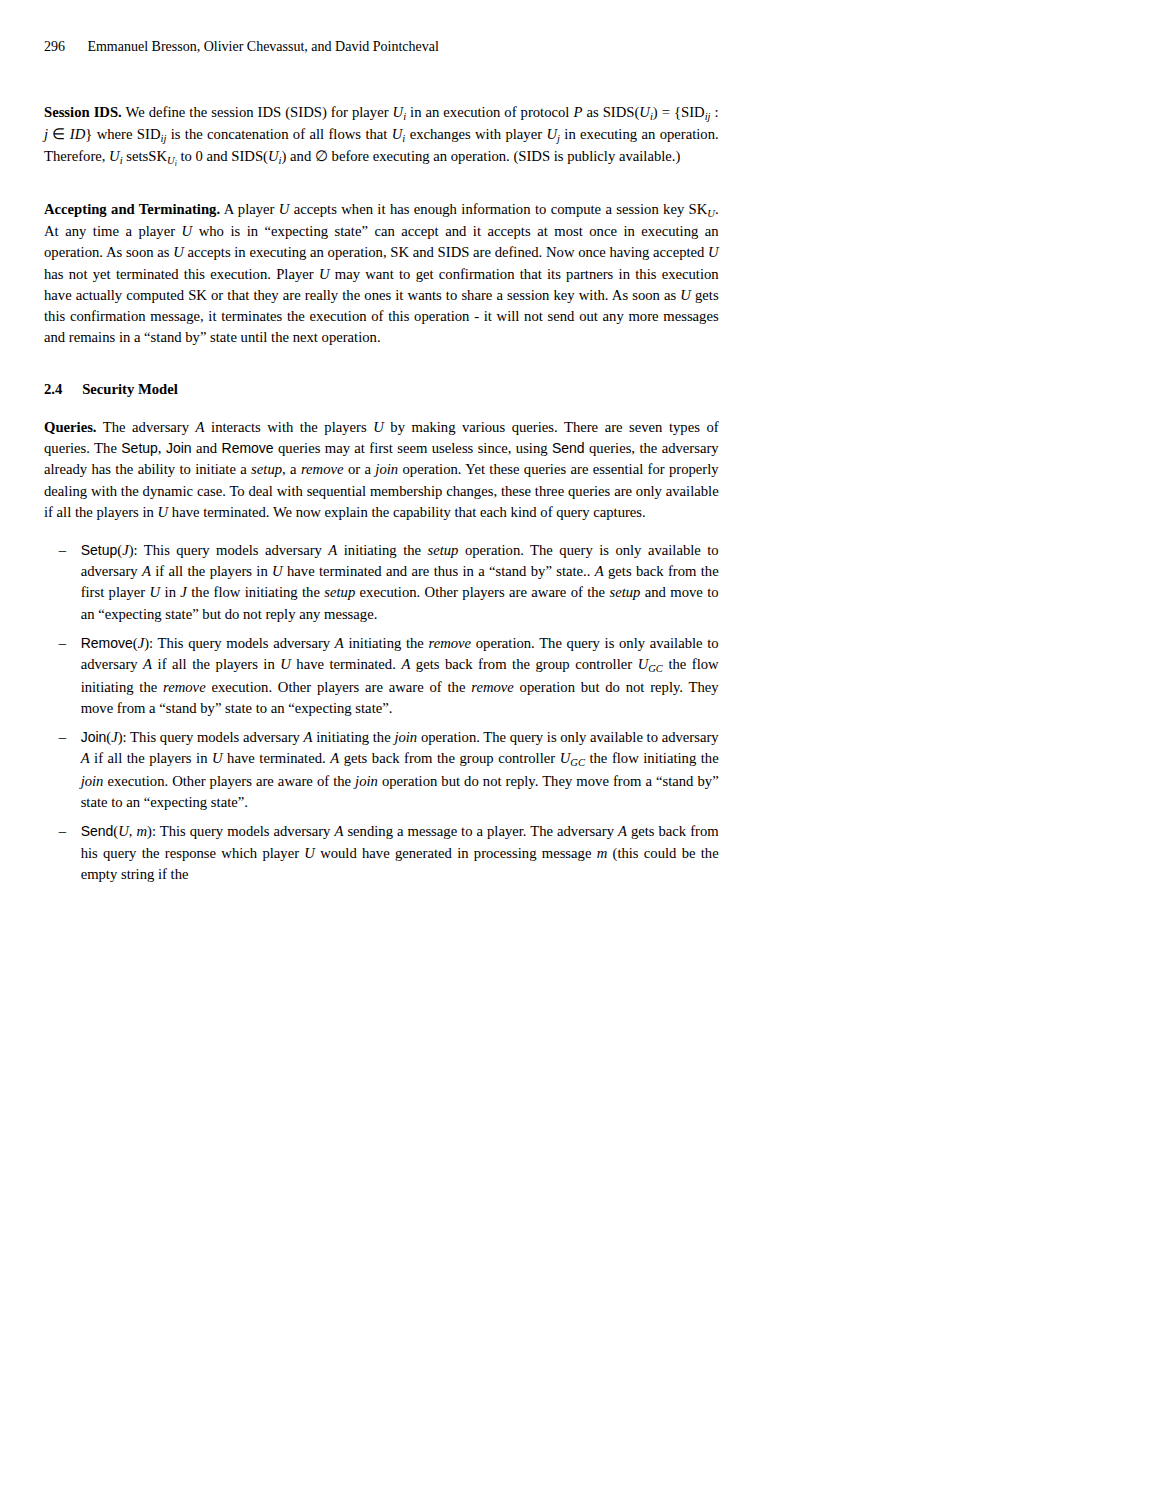296 Emmanuel Bresson, Olivier Chevassut, and David Pointcheval
Session IDS. We define the session IDS (SIDS) for player Ui in an execution of protocol P as SIDS(Ui) = {SIDij : j ∈ ID} where SIDij is the concatenation of all flows that Ui exchanges with player Uj in executing an operation. Therefore, Ui setsSKUi to 0 and SIDS(Ui) and ∅ before executing an operation. (SIDS is publicly available.)
Accepting and Terminating. A player U accepts when it has enough information to compute a session key SKU. At any time a player U who is in “expecting state” can accept and it accepts at most once in executing an operation. As soon as U accepts in executing an operation, SK and SIDS are defined. Now once having accepted U has not yet terminated this execution. Player U may want to get confirmation that its partners in this execution have actually computed SK or that they are really the ones it wants to share a session key with. As soon as U gets this confirmation message, it terminates the execution of this operation - it will not send out any more messages and remains in a “stand by” state until the next operation.
2.4 Security Model
Queries. The adversary A interacts with the players U by making various queries. There are seven types of queries. The Setup, Join and Remove queries may at first seem useless since, using Send queries, the adversary already has the ability to initiate a setup, a remove or a join operation. Yet these queries are essential for properly dealing with the dynamic case. To deal with sequential membership changes, these three queries are only available if all the players in U have terminated. We now explain the capability that each kind of query captures.
Setup(J): This query models adversary A initiating the setup operation. The query is only available to adversary A if all the players in U have terminated and are thus in a “stand by” state.. A gets back from the first player U in J the flow initiating the setup execution. Other players are aware of the setup and move to an “expecting state” but do not reply any message.
Remove(J): This query models adversary A initiating the remove operation. The query is only available to adversary A if all the players in U have terminated. A gets back from the group controller UGC the flow initiating the remove execution. Other players are aware of the remove operation but do not reply. They move from a “stand by” state to an “expecting state”.
Join(J): This query models adversary A initiating the join operation. The query is only available to adversary A if all the players in U have terminated. A gets back from the group controller UGC the flow initiating the join execution. Other players are aware of the join operation but do not reply. They move from a “stand by” state to an “expecting state”.
Send(U, m): This query models adversary A sending a message to a player. The adversary A gets back from his query the response which player U would have generated in processing message m (this could be the empty string if the